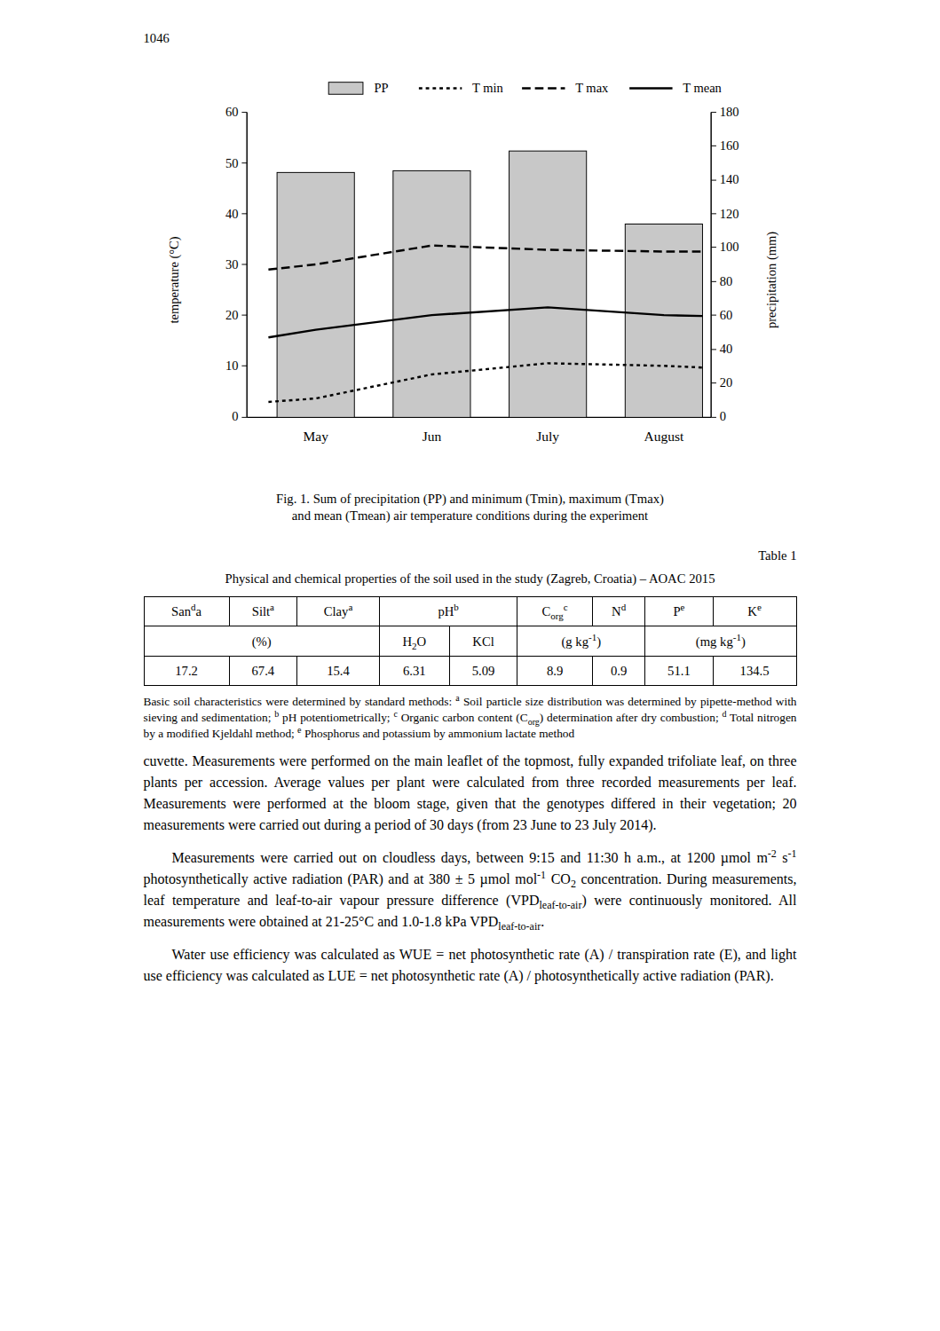1046
PP T min T max T mean 60 50 40 30 20 10 0 180 160 140 120 100 80 60 40 20 0 temperature (°C) precipitation (mm) May Jun July August
Fig. 1. Sum of precipitation (PP) and minimum (Tmin), maximum (Tmax)
and mean (Tmean) air temperature conditions during the experiment
Table 1
Physical and chemical properties of the soil used in the study (Zagreb, Croatia) – AOAC 2015
| San d a | Silt a | Clay a | pH b | C org c | N d | P e | K e |
| (%) | H 2 O | KCl | (g kg -1 ) | (mg kg -1 ) |
| 17.2 | 67.4 | 15.4 | 6.31 | 5.09 | 8.9 | 0.9 | 51.1 | 134.5 |
Basic soil characteristics were determined by standard methods: a Soil particle size distribution was determined by pipette-method with sieving and sedimentation; b pH potentiometrically; c Organic carbon content (Corg) determination after dry combustion; d Total nitrogen by a modified Kjeldahl method; e Phosphorus and potassium by ammonium lactate method
cuvette. Measurements were performed on the main leaflet of the topmost, fully expanded trifoliate leaf, on three plants per accession. Average values per plant were calculated from three recorded measurements per leaf. Measurements were performed at the bloom stage, given that the genotypes differed in their vegetation; 20 measurements were carried out during a period of 30 days (from 23 June to 23 July 2014).
Measurements were carried out on cloudless days, between 9:15 and 11:30 h a.m., at 1200 µmol m-2 s-1 photosynthetically active radiation (PAR) and at 380 ± 5 µmol mol-1 CO2 concentration. During measurements, leaf temperature and leaf-to-air vapour pressure difference (VPDleaf-to-air) were continuously monitored. All measurements were obtained at 21-25°C and 1.0-1.8 kPa VPDleaf-to-air.
Water use efficiency was calculated as WUE = net photosynthetic rate (A) / transpiration rate (E), and light use efficiency was calculated as LUE = net photosynthetic rate (A) / photosynthetically active radiation (PAR).